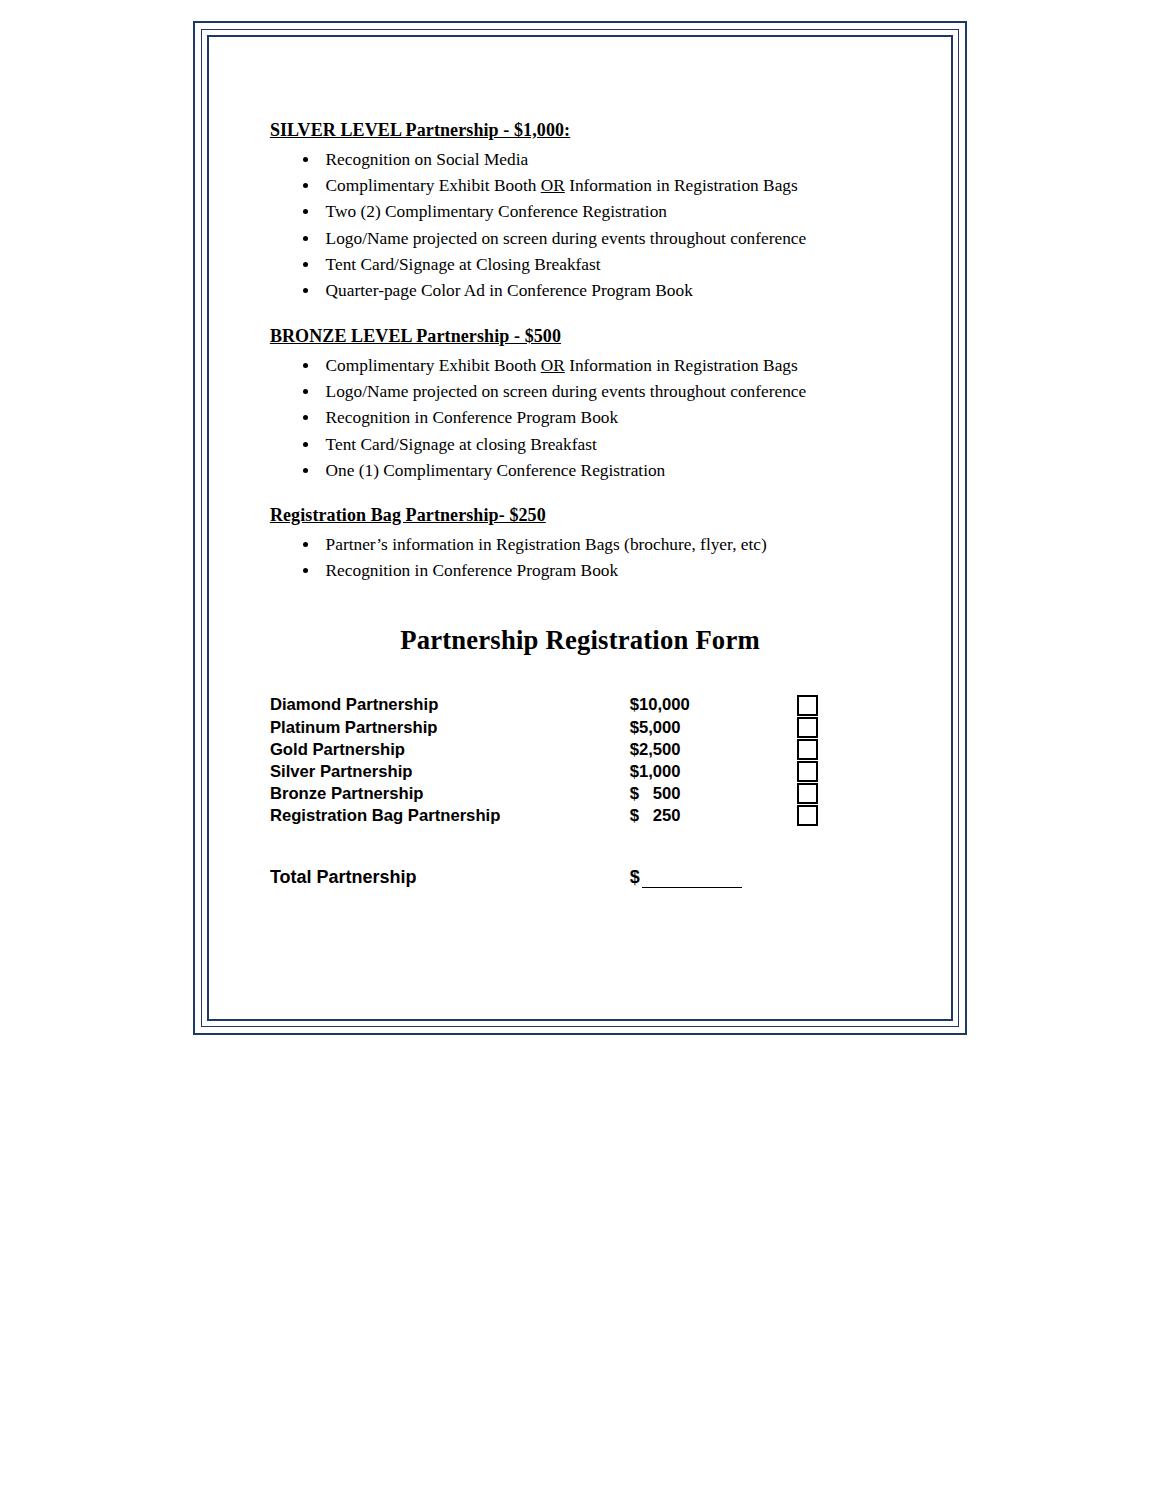SILVER LEVEL Partnership - $1,000:
Recognition on Social Media
Complimentary Exhibit Booth OR Information in Registration Bags
Two (2) Complimentary Conference Registration
Logo/Name projected on screen during events throughout conference
Tent Card/Signage at Closing Breakfast
Quarter-page Color Ad in Conference Program Book
BRONZE LEVEL Partnership - $500
Complimentary Exhibit Booth OR Information in Registration Bags
Logo/Name projected on screen during events throughout conference
Recognition in Conference Program Book
Tent Card/Signage at closing Breakfast
One (1) Complimentary Conference Registration
Registration Bag Partnership- $250
Partner’s information in Registration Bags (brochure, flyer, etc)
Recognition in Conference Program Book
Partnership Registration Form
| Diamond Partnership | $10,000 | |
| Platinum Partnership | $5,000 | |
| Gold Partnership | $2,500 | |
| Silver Partnership | $1,000 | |
| Bronze Partnership | $ 500 | |
| Registration Bag Partnership | $ 250 | |
| Total Partnership | $ | |